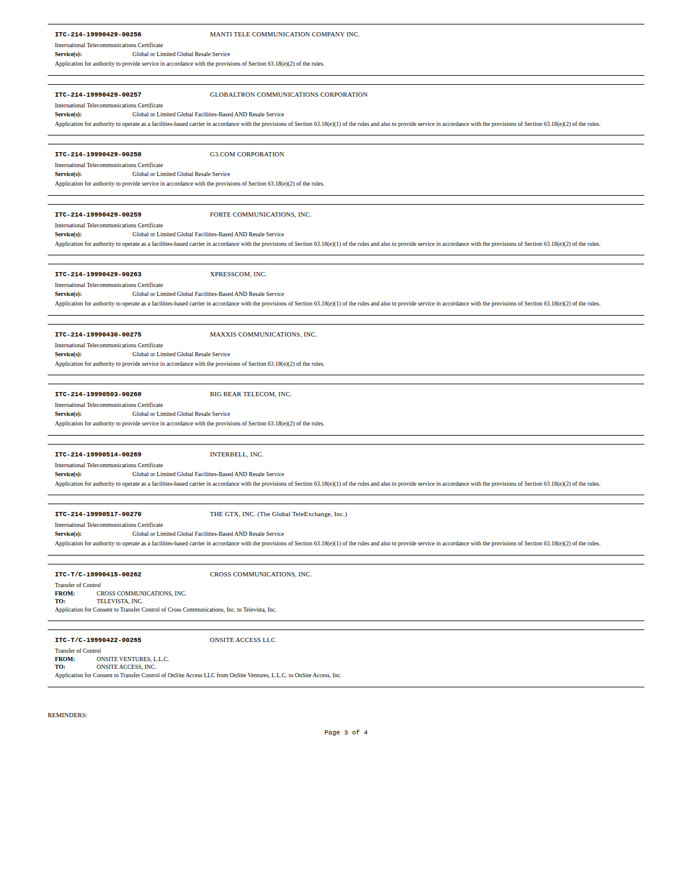ITC-214-19990429-00256 MANTI TELE COMMUNICATION COMPANY INC.
International Telecommunications Certificate
Service(s): Global or Limited Global Resale Service
Application for authority to provide service in accordance with the provisions of Section 63.18(e)(2) of the rules.
ITC-214-19990429-00257 GLOBALTRON COMMUNICATIONS CORPORATION
International Telecommunications Certificate
Service(s): Global or Limited Global Facilities-Based AND Resale Service
Application for authority to operate as a facilities-based carrier in accordance with the provisions of Section 63.18(e)(1) of the rules and also to provide service in accordance with the provisions of Section 63.18(e)(2) of the rules.
ITC-214-19990429-00258 G3.COM CORPORATION
International Telecommunications Certificate
Service(s): Global or Limited Global Resale Service
Application for authority to provide service in accordance with the provisions of Section 63.18(e)(2) of the rules.
ITC-214-19990429-00259 FORTE COMMUNICATIONS, INC.
International Telecommunications Certificate
Service(s): Global or Limited Global Facilities-Based AND Resale Service
Application for authority to operate as a facilities-based carrier in accordance with the provisions of Section 63.18(e)(1) of the rules and also to provide service in accordance with the provisions of Section 63.18(e)(2) of the rules.
ITC-214-19990429-00263 XPRESSCOM, INC.
International Telecommunications Certificate
Service(s): Global or Limited Global Facilities-Based AND Resale Service
Application for authority to operate as a facilities-based carrier in accordance with the provisions of Section 63.18(e)(1) of the rules and also to provide service in accordance with the provisions of Section 63.18(e)(2) of the rules.
ITC-214-19990430-00275 MAXXIS COMMUNICATIONS, INC.
International Telecommunications Certificate
Service(s): Global or Limited Global Resale Service
Application for authority to provide service in accordance with the provisions of Section 63.18(e)(2) of the rules.
ITC-214-19990503-00268 BIG BEAR TELECOM, INC.
International Telecommunications Certificate
Service(s): Global or Limited Global Resale Service
Application for authority to provide service in accordance with the provisions of Section 63.18(e)(2) of the rules.
ITC-214-19990514-00269 INTERBELL, INC.
International Telecommunications Certificate
Service(s): Global or Limited Global Facilities-Based AND Resale Service
Application for authority to operate as a facilities-based carrier in accordance with the provisions of Section 63.18(e)(1) of the rules and also to provide service in accordance with the provisions of Section 63.18(e)(2) of the rules.
ITC-214-19990517-00270 THE GTX, INC. (The Global TeleExchange, Inc.)
International Telecommunications Certificate
Service(s): Global or Limited Global Facilities-Based AND Resale Service
Application for authority to operate as a facilities-based carrier in accordance with the provisions of Section 63.18(e)(1) of the rules and also to provide service in accordance with the provisions of Section 63.18(e)(2) of the rules.
ITC-T/C-19990415-00262 CROSS COMMUNICATIONS, INC.
Transfer of Control
FROM: CROSS COMMUNICATIONS, INC.
TO: TELEVISTA, INC.
Application for Consent to Transfer Control of Cross Communications, Inc. to Televista, Inc.
ITC-T/C-19990422-00265 ONSITE ACCESS LLC
Transfer of Control
FROM: ONSITE VENTURES, L.L.C.
TO: ONSITE ACCESS, INC.
Application for Consent to Transfer Control of OnSite Access LLC from OnSite Ventures, L.L.C. to OnSite Access, Inc.
REMINDERS:
Page 3 of 4